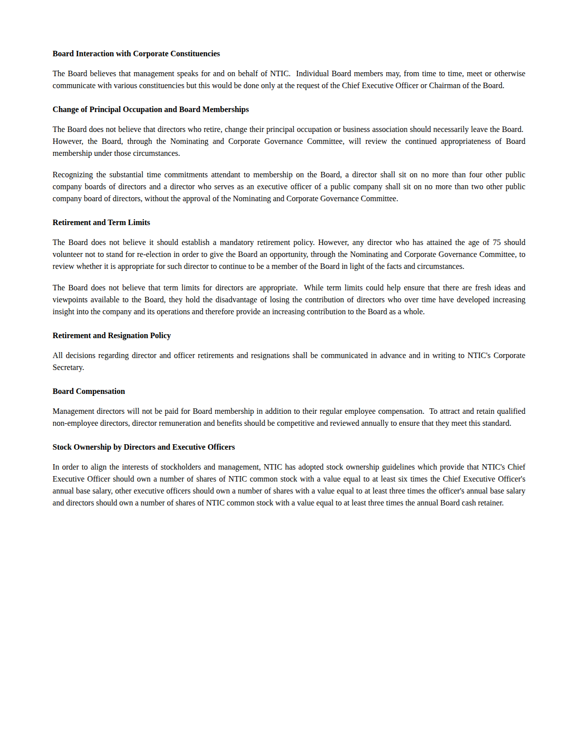Board Interaction with Corporate Constituencies
The Board believes that management speaks for and on behalf of NTIC. Individual Board members may, from time to time, meet or otherwise communicate with various constituencies but this would be done only at the request of the Chief Executive Officer or Chairman of the Board.
Change of Principal Occupation and Board Memberships
The Board does not believe that directors who retire, change their principal occupation or business association should necessarily leave the Board. However, the Board, through the Nominating and Corporate Governance Committee, will review the continued appropriateness of Board membership under those circumstances.
Recognizing the substantial time commitments attendant to membership on the Board, a director shall sit on no more than four other public company boards of directors and a director who serves as an executive officer of a public company shall sit on no more than two other public company board of directors, without the approval of the Nominating and Corporate Governance Committee.
Retirement and Term Limits
The Board does not believe it should establish a mandatory retirement policy. However, any director who has attained the age of 75 should volunteer not to stand for re-election in order to give the Board an opportunity, through the Nominating and Corporate Governance Committee, to review whether it is appropriate for such director to continue to be a member of the Board in light of the facts and circumstances.
The Board does not believe that term limits for directors are appropriate. While term limits could help ensure that there are fresh ideas and viewpoints available to the Board, they hold the disadvantage of losing the contribution of directors who over time have developed increasing insight into the company and its operations and therefore provide an increasing contribution to the Board as a whole.
Retirement and Resignation Policy
All decisions regarding director and officer retirements and resignations shall be communicated in advance and in writing to NTIC's Corporate Secretary.
Board Compensation
Management directors will not be paid for Board membership in addition to their regular employee compensation. To attract and retain qualified non-employee directors, director remuneration and benefits should be competitive and reviewed annually to ensure that they meet this standard.
Stock Ownership by Directors and Executive Officers
In order to align the interests of stockholders and management, NTIC has adopted stock ownership guidelines which provide that NTIC's Chief Executive Officer should own a number of shares of NTIC common stock with a value equal to at least six times the Chief Executive Officer's annual base salary, other executive officers should own a number of shares with a value equal to at least three times the officer's annual base salary and directors should own a number of shares of NTIC common stock with a value equal to at least three times the annual Board cash retainer.